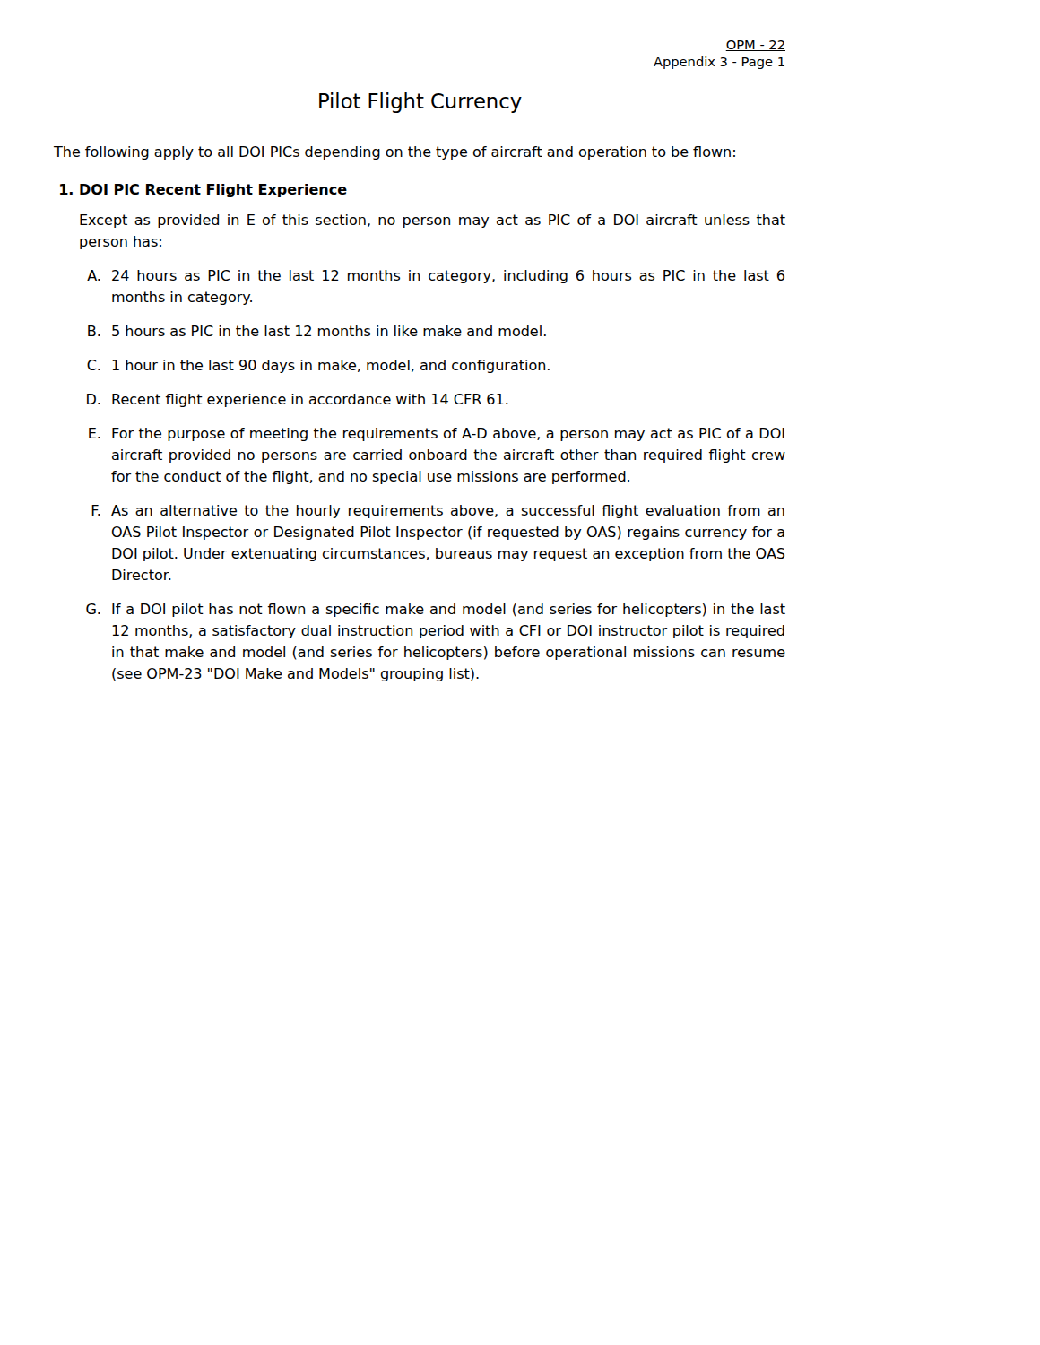OPM - 22
Appendix 3 - Page 1
Pilot Flight Currency
The following apply to all DOI PICs depending on the type of aircraft and operation to be flown:
DOI PIC Recent Flight Experience
Except as provided in E of this section, no person may act as PIC of a DOI aircraft unless that person has:
24 hours as PIC in the last 12 months in category, including 6 hours as PIC in the last 6 months in category.
5 hours as PIC in the last 12 months in like make and model.
1 hour in the last 90 days in make, model, and configuration.
Recent flight experience in accordance with 14 CFR 61.
For the purpose of meeting the requirements of A-D above, a person may act as PIC of a DOI aircraft provided no persons are carried onboard the aircraft other than required flight crew for the conduct of the flight, and no special use missions are performed.
As an alternative to the hourly requirements above, a successful flight evaluation from an OAS Pilot Inspector or Designated Pilot Inspector (if requested by OAS) regains currency for a DOI pilot. Under extenuating circumstances, bureaus may request an exception from the OAS Director.
If a DOI pilot has not flown a specific make and model (and series for helicopters) in the last 12 months, a satisfactory dual instruction period with a CFI or DOI instructor pilot is required in that make and model (and series for helicopters) before operational missions can resume (see OPM-23 "DOI Make and Models" grouping list).